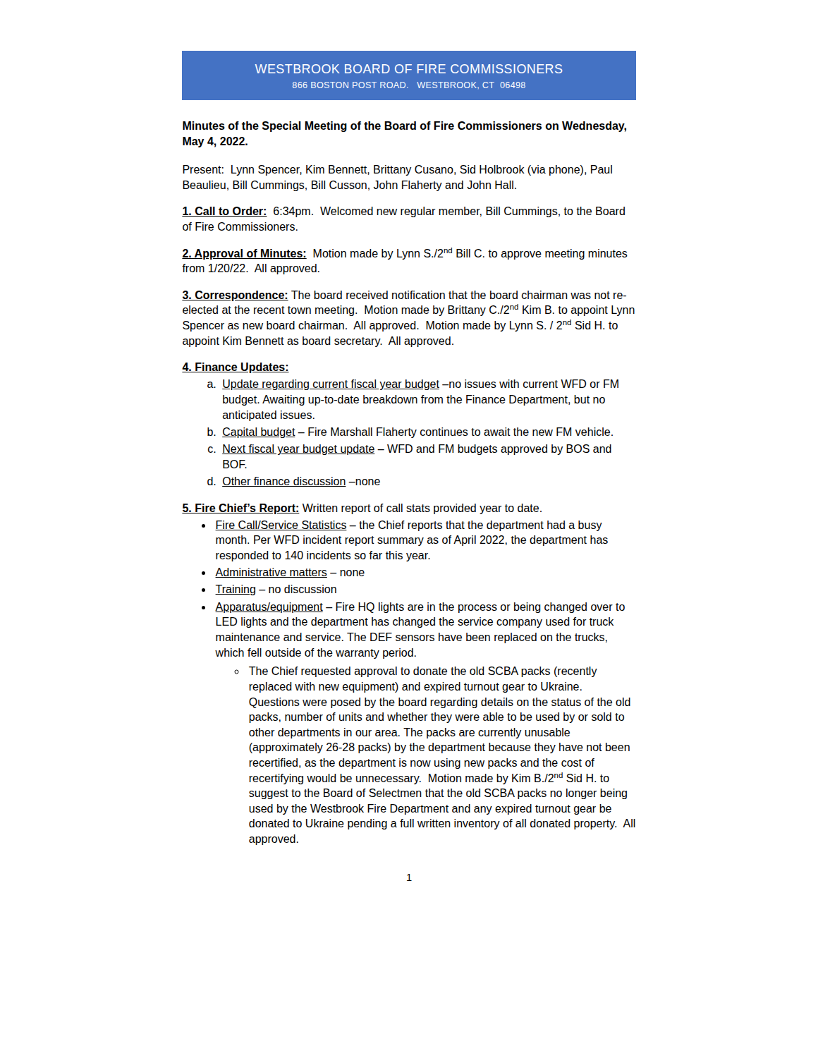WESTBROOK BOARD OF FIRE COMMISSIONERS
866 BOSTON POST ROAD. WESTBROOK, CT 06498
Minutes of the Special Meeting of the Board of Fire Commissioners on Wednesday, May 4, 2022.
Present: Lynn Spencer, Kim Bennett, Brittany Cusano, Sid Holbrook (via phone), Paul Beaulieu, Bill Cummings, Bill Cusson, John Flaherty and John Hall.
1. Call to Order: 6:34pm. Welcomed new regular member, Bill Cummings, to the Board of Fire Commissioners.
2. Approval of Minutes: Motion made by Lynn S./2nd Bill C. to approve meeting minutes from 1/20/22. All approved.
3. Correspondence: The board received notification that the board chairman was not re-elected at the recent town meeting. Motion made by Brittany C./2nd Kim B. to appoint Lynn Spencer as new board chairman. All approved. Motion made by Lynn S. / 2nd Sid H. to appoint Kim Bennett as board secretary. All approved.
4. Finance Updates:
Update regarding current fiscal year budget –no issues with current WFD or FM budget. Awaiting up-to-date breakdown from the Finance Department, but no anticipated issues.
Capital budget – Fire Marshall Flaherty continues to await the new FM vehicle.
Next fiscal year budget update – WFD and FM budgets approved by BOS and BOF.
Other finance discussion –none
5. Fire Chief’s Report: Written report of call stats provided year to date.
Fire Call/Service Statistics – the Chief reports that the department had a busy month. Per WFD incident report summary as of April 2022, the department has responded to 140 incidents so far this year.
Administrative matters – none
Training – no discussion
Apparatus/equipment – Fire HQ lights are in the process or being changed over to LED lights and the department has changed the service company used for truck maintenance and service. The DEF sensors have been replaced on the trucks, which fell outside of the warranty period.
The Chief requested approval to donate the old SCBA packs (recently replaced with new equipment) and expired turnout gear to Ukraine. Questions were posed by the board regarding details on the status of the old packs, number of units and whether they were able to be used by or sold to other departments in our area. The packs are currently unusable (approximately 26-28 packs) by the department because they have not been recertified, as the department is now using new packs and the cost of recertifying would be unnecessary. Motion made by Kim B./2nd Sid H. to suggest to the Board of Selectmen that the old SCBA packs no longer being used by the Westbrook Fire Department and any expired turnout gear be donated to Ukraine pending a full written inventory of all donated property. All approved.
1